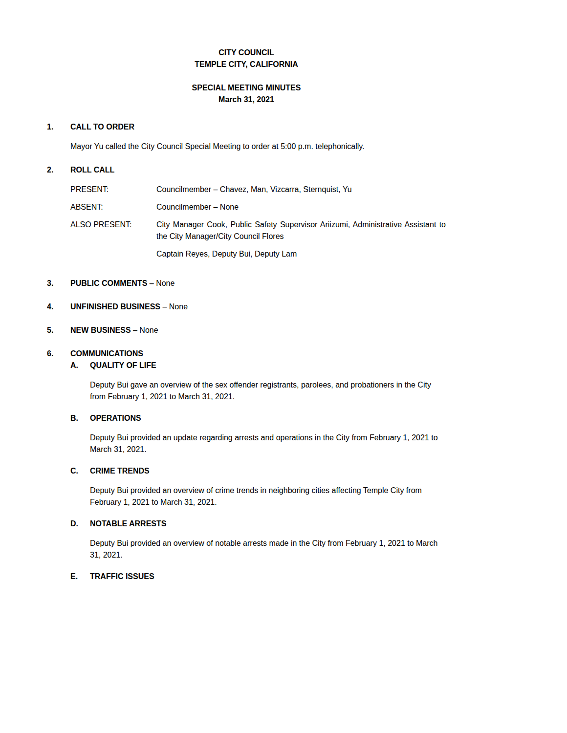CITY COUNCIL
TEMPLE CITY, CALIFORNIA
SPECIAL MEETING MINUTES
March 31, 2021
1. CALL TO ORDER
Mayor Yu called the City Council Special Meeting to order at 5:00 p.m. telephonically.
2. ROLL CALL
PRESENT:
Councilmember – Chavez, Man, Vizcarra, Sternquist, Yu
ABSENT:
Councilmember – None
ALSO PRESENT:
City Manager Cook, Public Safety Supervisor Ariizumi, Administrative Assistant to the City Manager/City Council Flores
Captain Reyes, Deputy Bui, Deputy Lam
3. PUBLIC COMMENTS – None
4. UNFINISHED BUSINESS – None
5. NEW BUSINESS – None
6. COMMUNICATIONS
A. QUALITY OF LIFE
Deputy Bui gave an overview of the sex offender registrants, parolees, and probationers in the City from February 1, 2021 to March 31, 2021.
B. OPERATIONS
Deputy Bui provided an update regarding arrests and operations in the City from February 1, 2021 to March 31, 2021.
C. CRIME TRENDS
Deputy Bui provided an overview of crime trends in neighboring cities affecting Temple City from February 1, 2021 to March 31, 2021.
D. NOTABLE ARRESTS
Deputy Bui provided an overview of notable arrests made in the City from February 1, 2021 to March 31, 2021.
E. TRAFFIC ISSUES